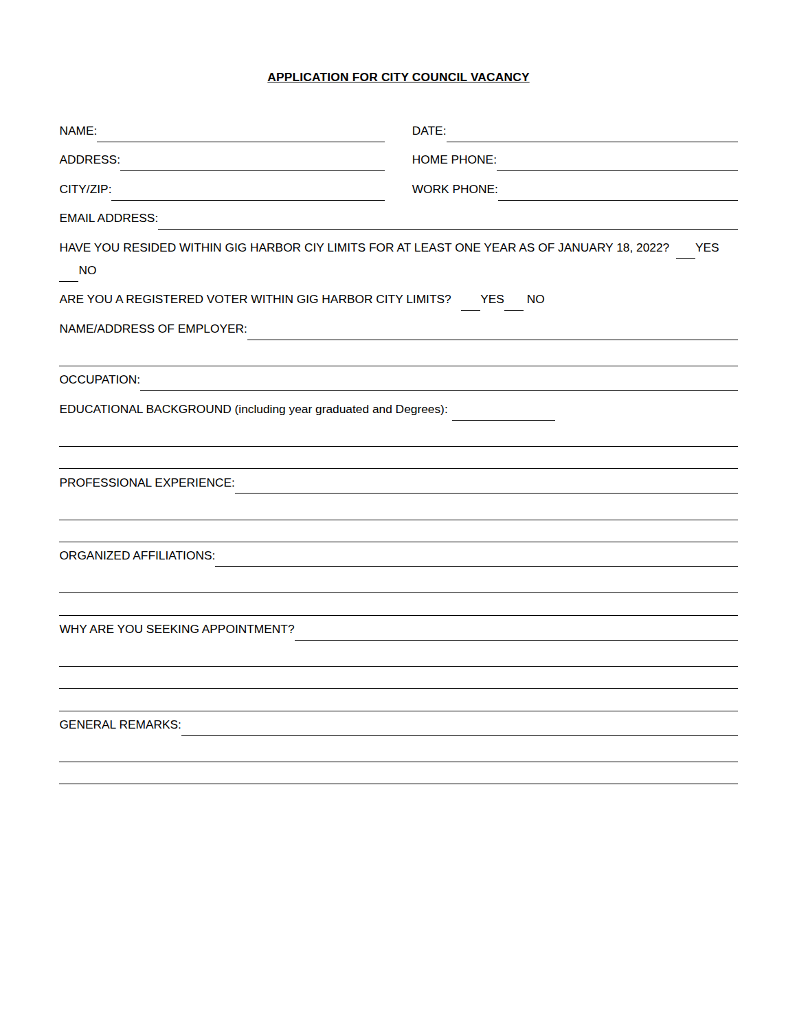APPLICATION FOR CITY COUNCIL VACANCY
NAME:
DATE:
ADDRESS:
HOME PHONE:
CITY/ZIP:
WORK PHONE:
EMAIL ADDRESS:
HAVE YOU RESIDED WITHIN GIG HARBOR CIY LIMITS FOR AT LEAST ONE YEAR AS OF JANUARY 18, 2022? YES NO
ARE YOU A REGISTERED VOTER WITHIN GIG HARBOR CITY LIMITS? YES NO
NAME/ADDRESS OF EMPLOYER:
OCCUPATION:
EDUCATIONAL BACKGROUND (including year graduated and Degrees):
PROFESSIONAL EXPERIENCE:
ORGANIZED AFFILIATIONS:
WHY ARE YOU SEEKING APPOINTMENT?
GENERAL REMARKS: